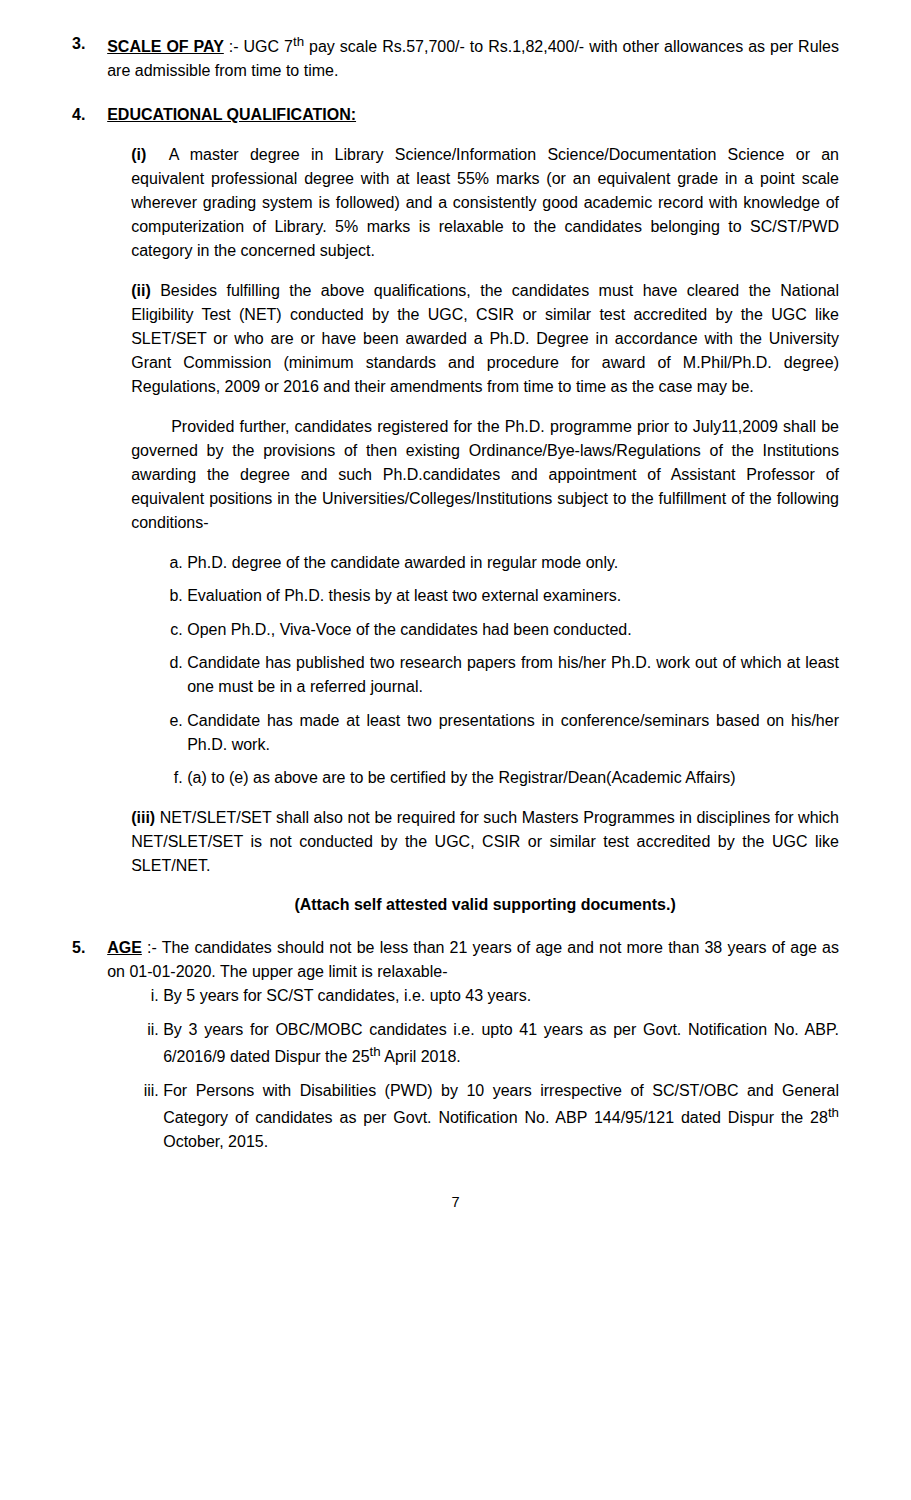3. SCALE OF PAY :- UGC 7th pay scale Rs.57,700/- to Rs.1,82,400/- with other allowances as per Rules are admissible from time to time.
4. EDUCATIONAL QUALIFICATION:
(i) A master degree in Library Science/Information Science/Documentation Science or an equivalent professional degree with at least 55% marks (or an equivalent grade in a point scale wherever grading system is followed) and a consistently good academic record with knowledge of computerization of Library. 5% marks is relaxable to the candidates belonging to SC/ST/PWD category in the concerned subject.
(ii) Besides fulfilling the above qualifications, the candidates must have cleared the National Eligibility Test (NET) conducted by the UGC, CSIR or similar test accredited by the UGC like SLET/SET or who are or have been awarded a Ph.D. Degree in accordance with the University Grant Commission (minimum standards and procedure for award of M.Phil/Ph.D. degree) Regulations, 2009 or 2016 and their amendments from time to time as the case may be.
Provided further, candidates registered for the Ph.D. programme prior to July11,2009 shall be governed by the provisions of then existing Ordinance/Bye-laws/Regulations of the Institutions awarding the degree and such Ph.D.candidates and appointment of Assistant Professor of equivalent positions in the Universities/Colleges/Institutions subject to the fulfillment of the following conditions-
Ph.D. degree of the candidate awarded in regular mode only.
Evaluation of Ph.D. thesis by at least two external examiners.
Open Ph.D., Viva-Voce of the candidates had been conducted.
Candidate has published two research papers from his/her Ph.D. work out of which at least one must be in a referred journal.
Candidate has made at least two presentations in conference/seminars based on his/her Ph.D. work.
(a) to (e) as above are to be certified by the Registrar/Dean(Academic Affairs)
(iii) NET/SLET/SET shall also not be required for such Masters Programmes in disciplines for which NET/SLET/SET is not conducted by the UGC, CSIR or similar test accredited by the UGC like SLET/NET.
(Attach self attested valid supporting documents.)
5. AGE :- The candidates should not be less than 21 years of age and not more than 38 years of age as on 01-01-2020. The upper age limit is relaxable-
By 5 years for SC/ST candidates, i.e. upto 43 years.
By 3 years for OBC/MOBC candidates i.e. upto 41 years as per Govt. Notification No. ABP. 6/2016/9 dated Dispur the 25th April 2018.
For Persons with Disabilities (PWD) by 10 years irrespective of SC/ST/OBC and General Category of candidates as per Govt. Notification No. ABP 144/95/121 dated Dispur the 28th October, 2015.
7